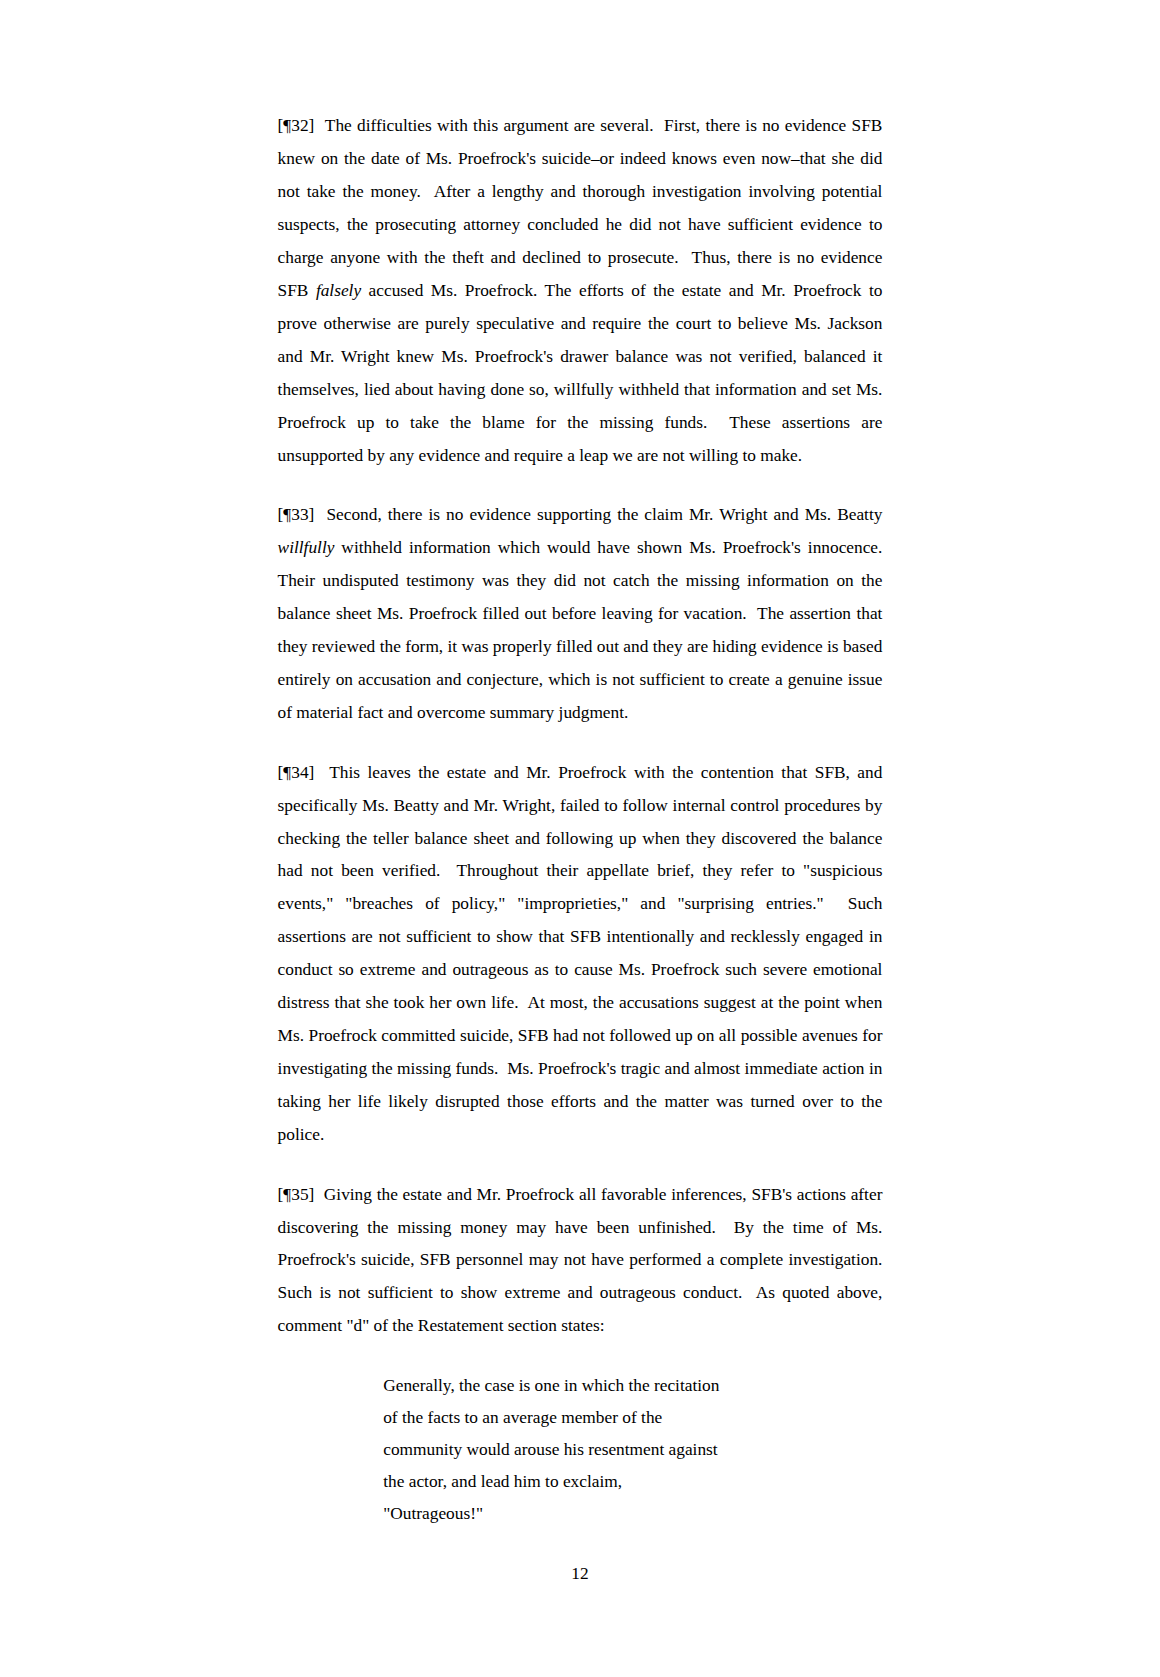[¶32] The difficulties with this argument are several. First, there is no evidence SFB knew on the date of Ms. Proefrock's suicide–or indeed knows even now–that she did not take the money. After a lengthy and thorough investigation involving potential suspects, the prosecuting attorney concluded he did not have sufficient evidence to charge anyone with the theft and declined to prosecute. Thus, there is no evidence SFB falsely accused Ms. Proefrock. The efforts of the estate and Mr. Proefrock to prove otherwise are purely speculative and require the court to believe Ms. Jackson and Mr. Wright knew Ms. Proefrock's drawer balance was not verified, balanced it themselves, lied about having done so, willfully withheld that information and set Ms. Proefrock up to take the blame for the missing funds. These assertions are unsupported by any evidence and require a leap we are not willing to make.
[¶33] Second, there is no evidence supporting the claim Mr. Wright and Ms. Beatty willfully withheld information which would have shown Ms. Proefrock's innocence. Their undisputed testimony was they did not catch the missing information on the balance sheet Ms. Proefrock filled out before leaving for vacation. The assertion that they reviewed the form, it was properly filled out and they are hiding evidence is based entirely on accusation and conjecture, which is not sufficient to create a genuine issue of material fact and overcome summary judgment.
[¶34] This leaves the estate and Mr. Proefrock with the contention that SFB, and specifically Ms. Beatty and Mr. Wright, failed to follow internal control procedures by checking the teller balance sheet and following up when they discovered the balance had not been verified. Throughout their appellate brief, they refer to "suspicious events," "breaches of policy," "improprieties," and "surprising entries." Such assertions are not sufficient to show that SFB intentionally and recklessly engaged in conduct so extreme and outrageous as to cause Ms. Proefrock such severe emotional distress that she took her own life. At most, the accusations suggest at the point when Ms. Proefrock committed suicide, SFB had not followed up on all possible avenues for investigating the missing funds. Ms. Proefrock's tragic and almost immediate action in taking her life likely disrupted those efforts and the matter was turned over to the police.
[¶35] Giving the estate and Mr. Proefrock all favorable inferences, SFB's actions after discovering the missing money may have been unfinished. By the time of Ms. Proefrock's suicide, SFB personnel may not have performed a complete investigation. Such is not sufficient to show extreme and outrageous conduct. As quoted above, comment "d" of the Restatement section states:
Generally, the case is one in which the recitation of the facts to an average member of the community would arouse his resentment against the actor, and lead him to exclaim, "Outrageous!"
12